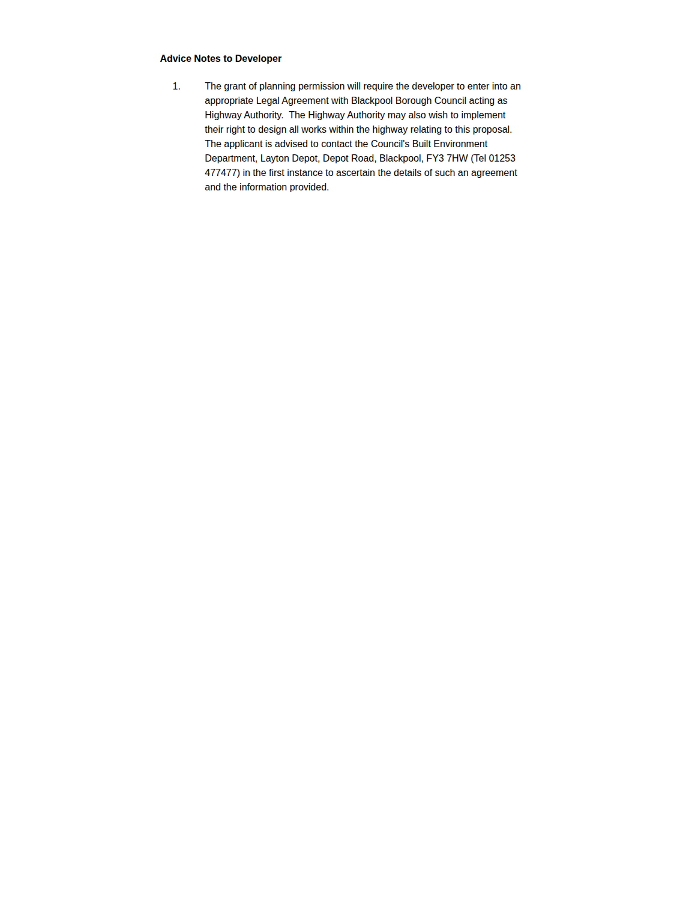Advice Notes to Developer
1. The grant of planning permission will require the developer to enter into an appropriate Legal Agreement with Blackpool Borough Council acting as Highway Authority. The Highway Authority may also wish to implement their right to design all works within the highway relating to this proposal. The applicant is advised to contact the Council's Built Environment Department, Layton Depot, Depot Road, Blackpool, FY3 7HW (Tel 01253 477477) in the first instance to ascertain the details of such an agreement and the information provided.